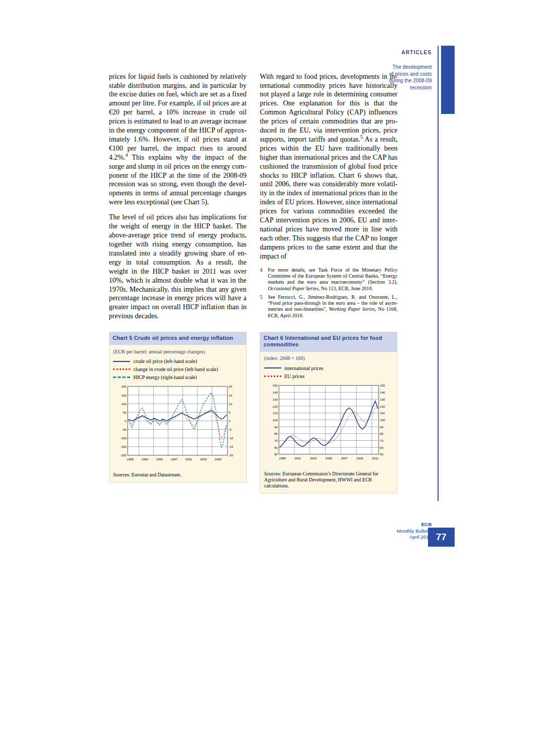ARTICLES
The development
of prices and costs
during the 2008-09
recession
prices for liquid fuels is cushioned by relatively stable distribution margins, and in particular by the excise duties on fuel, which are set as a fixed amount per litre. For example, if oil prices are at €20 per barrel, a 10% increase in crude oil prices is estimated to lead to an average increase in the energy component of the HICP of approximately 1.6%. However, if oil prices stand at €100 per barrel, the impact rises to around 4.2%.4 This explains why the impact of the surge and slump in oil prices on the energy component of the HICP at the time of the 2008-09 recession was so strong, even though the developments in terms of annual percentage changes were less exceptional (see Chart 5).
The level of oil prices also has implications for the weight of energy in the HICP basket. The above-average price trend of energy products, together with rising energy consumption, has translated into a steadily growing share of energy in total consumption. As a result, the weight in the HICP basket in 2011 was over 10%, which is almost double what it was in the 1970s. Mechanically, this implies that any given percentage increase in energy prices will have a greater impact on overall HICP inflation than in previous decades.
With regard to food prices, developments in international commodity prices have historically not played a large role in determining consumer prices. One explanation for this is that the Common Agricultural Policy (CAP) influences the prices of certain commodities that are produced in the EU, via intervention prices, price supports, import tariffs and quotas.5 As a result, prices within the EU have traditionally been higher than international prices and the CAP has cushioned the transmission of global food price shocks to HICP inflation. Chart 6 shows that, until 2006, there was considerably more volatility in the index of international prices than in the index of EU prices. However, since international prices for various commodities exceeded the CAP intervention prices in 2006, EU and international prices have moved more in line with each other. This suggests that the CAP no longer dampens prices to the same extent and that the impact of
4 For more details, see Task Force of the Monetary Policy Committee of the European System of Central Banks, “Energy markets and the euro area macroeconomy” (Section 3.2), Occasional Paper Series, No 113, ECB, June 2010.
5 See Ferrucci, G., Jiménez-Rodríguez, R. and Onorante, L., “Food price pass-through in the euro area – the role of asymmetries and non-linearities”, Working Paper Series, No 1168, ECB, April 2010.
Chart 5 Crude oil prices and energy inflation
(EUR per barrel; annual percentage changes)
crude oil price (left-hand scale)
change in crude oil price (left-hand scale)
HICP energy (right-hand scale)
200 150 100 50 0 -50 -100 -150 -200 20 15 10 5 0 -5 -10 -15 -20 1985 1989 1993 1997 2001 2005 2009
Sources: Eurostat and Datastream.
Chart 6 International and EU prices for food commodities
(index: 2008 = 100)
international prices
EU prices
150 140 130 120 110 100 90 80 70 60 50 150 140 130 120 110 100 90 80 70 60 50 1999 2001 2003 2005 2007 2009 2011
Sources: European Commission’s Directorate General for Agriculture and Rural Development, HWWI and ECB calculations.
ECB
Monthly Bulletin
April 2012
77